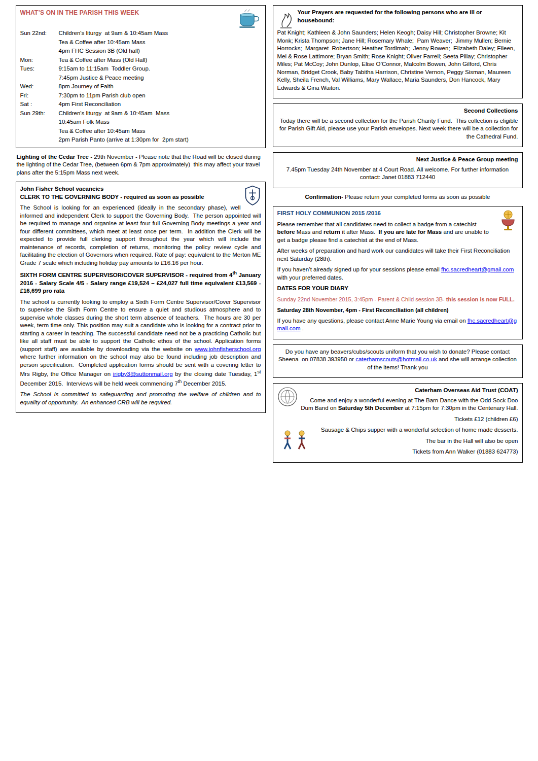WHAT’S ON IN THE PARISH THIS WEEK
| Sun 22nd: | Children's liturgy at 9am & 10:45am Mass |
| | Tea & Coffee after 10:45am Mass |
| | 4pm FHC Session 3B (Old hall) |
| Mon: | Tea & Coffee after Mass (Old Hall) |
| Tues: | 9:15am to 11:15am Toddler Group. |
| | 7:45pm Justice & Peace meeting |
| Wed: | 8pm Journey of Faith |
| Fri: | 7:30pm to 11pm Parish club open |
| Sat : | 4pm First Reconciliation |
| Sun 29th: | Children's liturgy at 9am & 10:45am Mass |
| | 10:45am Folk Mass |
| | Tea & Coffee after 10:45am Mass |
| | 2pm Parish Panto (arrive at 1:30pm for 2pm start) |
Lighting of the Cedar Tree - 29th November - Please note that the Road will be closed during the lighting of the Cedar Tree, (between 6pm & 7pm approximately) this may affect your travel plans after the 5:15pm Mass next week.
John Fisher School vacancies
CLERK TO THE GOVERNING BODY - required as soon as possible
The School is looking for an experienced (ideally in the secondary phase), well informed and independent Clerk to support the Governing Body. The person appointed will be required to manage and organise at least four full Governing Body meetings a year and four different committees, which meet at least once per term. In addition the Clerk will be expected to provide full clerking support throughout the year which will include the maintenance of records, completion of returns, monitoring the policy review cycle and facilitating the election of Governors when required. Rate of pay: equivalent to the Merton ME Grade 7 scale which including holiday pay amounts to £16.16 per hour.
SIXTH FORM CENTRE SUPERVISOR/COVER SUPERVISOR - required from 4th January 2016 - Salary Scale 4/5 - Salary range £19,524 – £24,027 full time equivalent £13,569 - £16,699 pro rata
The school is currently looking to employ a Sixth Form Centre Supervisor/Cover Supervisor to supervise the Sixth Form Centre to ensure a quiet and studious atmosphere and to supervise whole classes during the short term absence of teachers. The hours are 30 per week, term time only. This position may suit a candidate who is looking for a contract prior to starting a career in teaching. The successful candidate need not be a practicing Catholic but like all staff must be able to support the Catholic ethos of the school. Application forms (support staff) are available by downloading via the website on www.johnfisherschool.org where further information on the school may also be found including job description and person specification. Completed application forms should be sent with a covering letter to Mrs Rigby, the Office Manager on jrigby3@suttonmail.org by the closing date Tuesday, 1st December 2015. Interviews will be held week commencing 7th December 2015.
The School is committed to safeguarding and promoting the welfare of children and to equality of opportunity. An enhanced CRB will be required.
Your Prayers are requested for the following persons who are ill or housebound:
Pat Knight; Kathleen & John Saunders; Helen Keogh; Daisy Hill; Christopher Browne; Kit Monk; Krista Thompson; Jane Hill; Rosemary Whale; Pam Weaver; Jimmy Mullen; Bernie Horrocks; Margaret Robertson; Heather Tordimah; Jenny Rowen; Elizabeth Daley; Eileen, Mel & Rose Lattimore; Bryan Smith; Rose Knight; Oliver Farrell; Seeta Pillay; Christopher Miles; Pat McCoy; John Dunlop, Elise O’Connor, Malcolm Bowen, John Gilford, Chris Norman, Bridget Crook, Baby Tabitha Harrison, Christine Vernon, Peggy Sisman, Maureen Kelly, Sheila French, Val Williams, Mary Wallace, Maria Saunders, Don Hancock, Mary Edwards & Gina Waiton.
Second Collections
Today there will be a second collection for the Parish Charity Fund. This collection is eligible for Parish Gift Aid, please use your Parish envelopes. Next week there will be a collection for the Cathedral Fund.
Next Justice & Peace Group meeting
7.45pm Tuesday 24th November at 4 Court Road. All welcome. For further information contact: Janet 01883 712440
Confirmation- Please return your completed forms as soon as possible
FIRST HOLY COMMUNION 2015 /2016
Please remember that all candidates need to collect a badge from a catechist before Mass and return it after Mass. If you are late for Mass and are unable to get a badge please find a catechist at the end of Mass.
After weeks of preparation and hard work our candidates will take their First Reconciliation next Saturday (28th).
If you haven’t already signed up for your sessions please email fhc.sacredheart@gmail.com with your preferred dates.
DATES FOR YOUR DIARY
Sunday 22nd November 2015, 3:45pm - Parent & Child session 3B- this session is now FULL.
Saturday 28th November, 4pm - First Reconciliation (all children)
If you have any questions, please contact Anne Marie Young via email on fhc.sacredheart@gmail.com .
Do you have any beavers/cubs/scouts uniform that you wish to donate? Please contact Sheena on 07838 393950 or caterhamscouts@hotmail.co.uk and she will arrange collection of the items! Thank you
Caterham Overseas Aid Trust (COAT)
Come and enjoy a wonderful evening at The Barn Dance with the Odd Sock Doo Dum Band on Saturday 5th December at 7:15pm for 7:30pm in the Centenary Hall.
Tickets £12 (children £6)
Sausage & Chips supper with a wonderful selection of home made desserts.
The bar in the Hall will also be open
Tickets from Ann Walker (01883 624773)